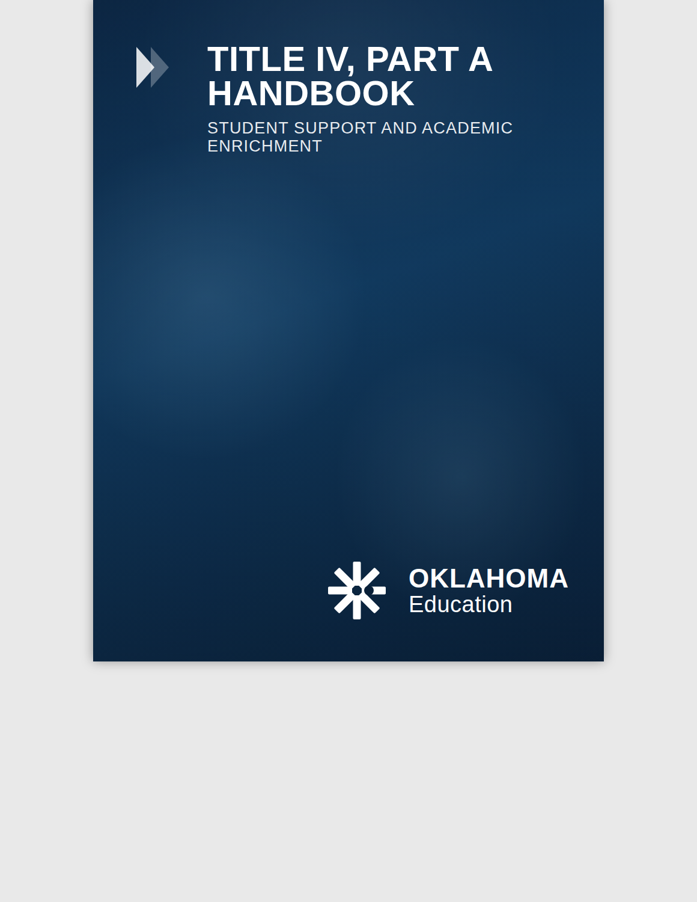Title IV, Part A Handbook
Student Support and Academic
Enrichment
Oklahoma Education